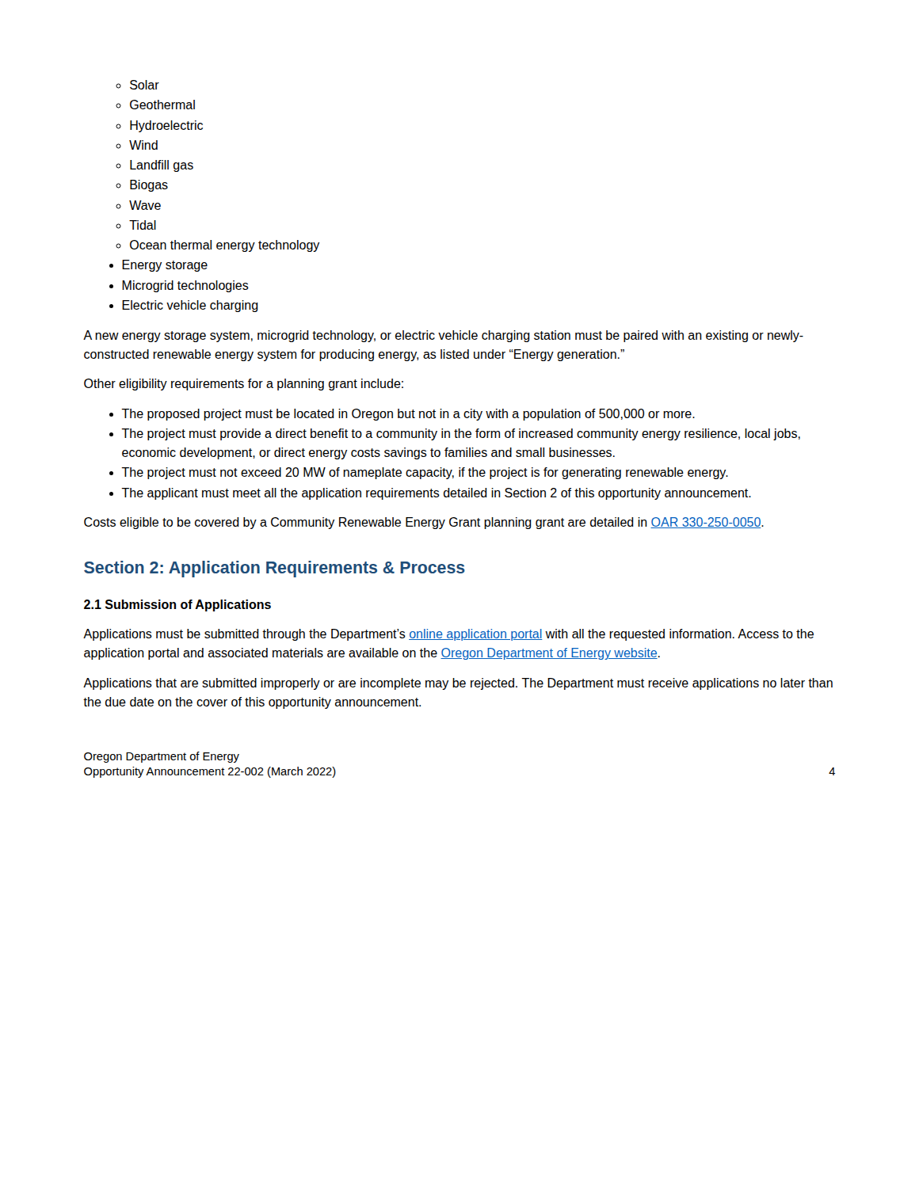Solar
Geothermal
Hydroelectric
Wind
Landfill gas
Biogas
Wave
Tidal
Ocean thermal energy technology
Energy storage
Microgrid technologies
Electric vehicle charging
A new energy storage system, microgrid technology, or electric vehicle charging station must be paired with an existing or newly-constructed renewable energy system for producing energy, as listed under “Energy generation.”
Other eligibility requirements for a planning grant include:
The proposed project must be located in Oregon but not in a city with a population of 500,000 or more.
The project must provide a direct benefit to a community in the form of increased community energy resilience, local jobs, economic development, or direct energy costs savings to families and small businesses.
The project must not exceed 20 MW of nameplate capacity, if the project is for generating renewable energy.
The applicant must meet all the application requirements detailed in Section 2 of this opportunity announcement.
Costs eligible to be covered by a Community Renewable Energy Grant planning grant are detailed in OAR 330-250-0050.
Section 2: Application Requirements & Process
2.1 Submission of Applications
Applications must be submitted through the Department’s online application portal with all the requested information. Access to the application portal and associated materials are available on the Oregon Department of Energy website.
Applications that are submitted improperly or are incomplete may be rejected. The Department must receive applications no later than the due date on the cover of this opportunity announcement.
Oregon Department of Energy
Opportunity Announcement 22-002 (March 2022) 4